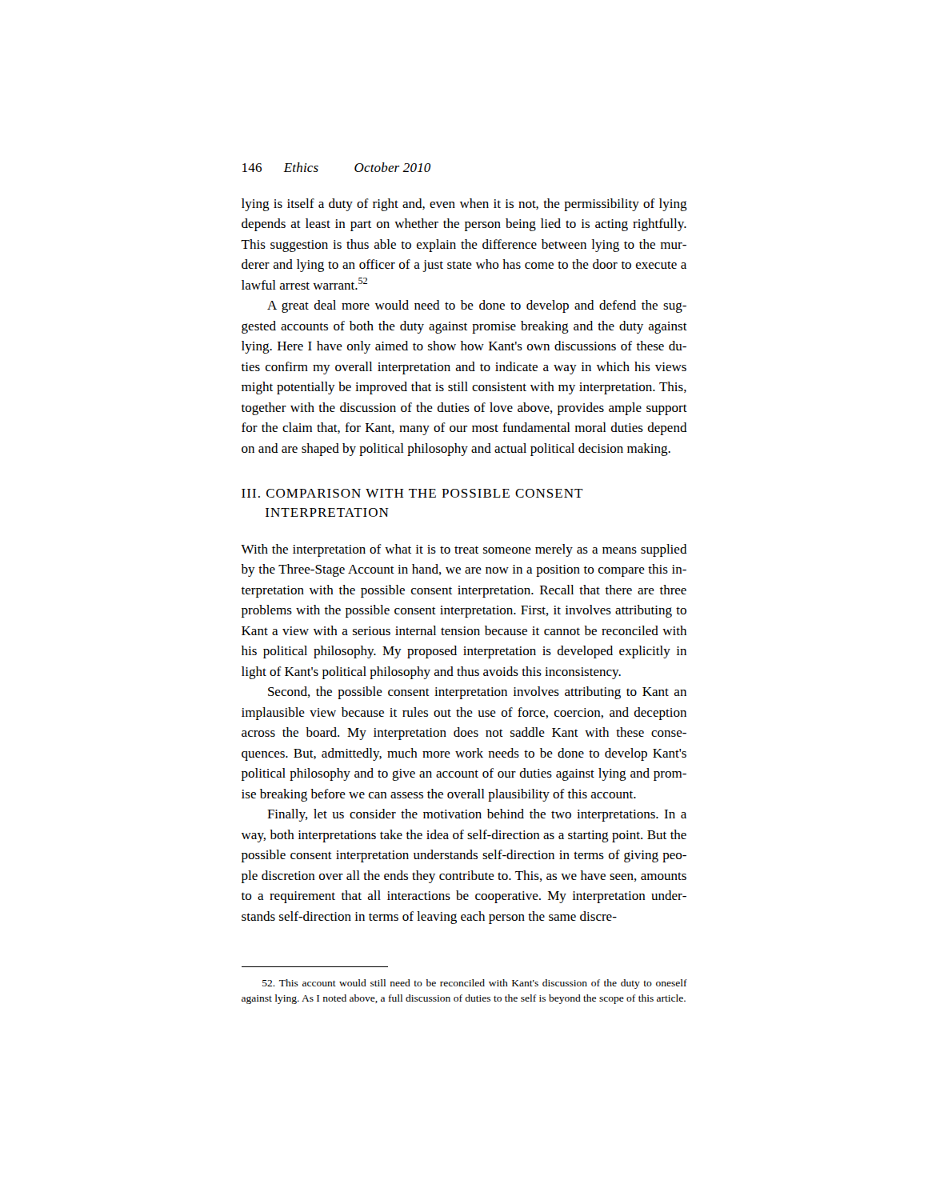146 Ethics October 2010
lying is itself a duty of right and, even when it is not, the permissibility of lying depends at least in part on whether the person being lied to is acting rightfully. This suggestion is thus able to explain the difference between lying to the murderer and lying to an officer of a just state who has come to the door to execute a lawful arrest warrant.52
A great deal more would need to be done to develop and defend the suggested accounts of both the duty against promise breaking and the duty against lying. Here I have only aimed to show how Kant's own discussions of these duties confirm my overall interpretation and to indicate a way in which his views might potentially be improved that is still consistent with my interpretation. This, together with the discussion of the duties of love above, provides ample support for the claim that, for Kant, many of our most fundamental moral duties depend on and are shaped by political philosophy and actual political decision making.
III. Comparison with the Possible Consent Interpretation
With the interpretation of what it is to treat someone merely as a means supplied by the Three-Stage Account in hand, we are now in a position to compare this interpretation with the possible consent interpretation. Recall that there are three problems with the possible consent interpretation. First, it involves attributing to Kant a view with a serious internal tension because it cannot be reconciled with his political philosophy. My proposed interpretation is developed explicitly in light of Kant's political philosophy and thus avoids this inconsistency.
Second, the possible consent interpretation involves attributing to Kant an implausible view because it rules out the use of force, coercion, and deception across the board. My interpretation does not saddle Kant with these consequences. But, admittedly, much more work needs to be done to develop Kant's political philosophy and to give an account of our duties against lying and promise breaking before we can assess the overall plausibility of this account.
Finally, let us consider the motivation behind the two interpretations. In a way, both interpretations take the idea of self-direction as a starting point. But the possible consent interpretation understands self-direction in terms of giving people discretion over all the ends they contribute to. This, as we have seen, amounts to a requirement that all interactions be cooperative. My interpretation understands self-direction in terms of leaving each person the same discre-
52. This account would still need to be reconciled with Kant's discussion of the duty to oneself against lying. As I noted above, a full discussion of duties to the self is beyond the scope of this article.